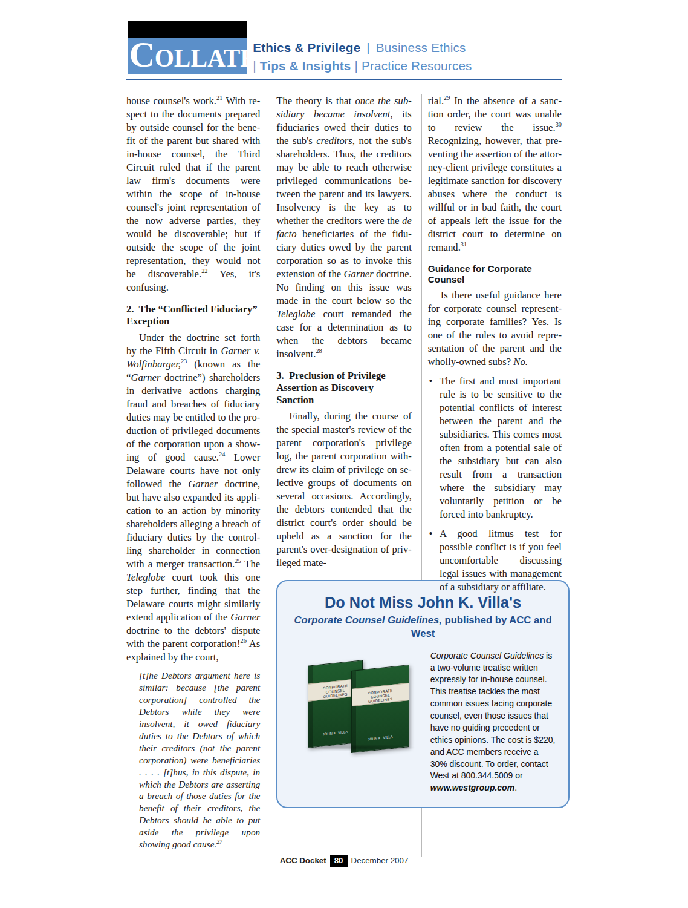COLLATERAL
Ethics & Privilege | Business Ethics
| Tips & Insights | Practice Resources
house counsel's work.21 With respect to the documents prepared by outside counsel for the benefit of the parent but shared with in-house counsel, the Third Circuit ruled that if the parent law firm's documents were within the scope of in-house counsel's joint representation of the now adverse parties, they would be discoverable; but if outside the scope of the joint representation, they would not be discoverable.22 Yes, it's confusing.
2. The “Conflicted Fiduciary” Exception
Under the doctrine set forth by the Fifth Circuit in Garner v. Wolfinbarger,23 (known as the “Garner doctrine”) shareholders in derivative actions charging fraud and breaches of fiduciary duties may be entitled to the production of privileged documents of the corporation upon a showing of good cause.24 Lower Delaware courts have not only followed the Garner doctrine, but have also expanded its application to an action by minority shareholders alleging a breach of fiduciary duties by the controlling shareholder in connection with a merger transaction.25 The Teleglobe court took this one step further, finding that the Delaware courts might similarly extend application of the Garner doctrine to the debtors' dispute with the parent corporation!26 As explained by the court,
[t]he Debtors argument here is similar: because [the parent corporation] controlled the Debtors while they were insolvent, it owed fiduciary duties to the Debtors of which their creditors (not the parent corporation) were beneficiaries . . . . [t]hus, in this dispute, in which the Debtors are asserting a breach of those duties for the benefit of their creditors, the Debtors should be able to put aside the privilege upon showing good cause.27
The theory is that once the subsidiary became insolvent, its fiduciaries owed their duties to the sub's creditors, not the sub's shareholders. Thus, the creditors may be able to reach otherwise privileged communications between the parent and its lawyers. Insolvency is the key as to whether the creditors were the de facto beneficiaries of the fiduciary duties owed by the parent corporation so as to invoke this extension of the Garner doctrine. No finding on this issue was made in the court below so the Teleglobe court remanded the case for a determination as to when the debtors became insolvent.28
3. Preclusion of Privilege Assertion as Discovery Sanction
Finally, during the course of the special master's review of the parent corporation's privilege log, the parent corporation withdrew its claim of privilege on selective groups of documents on several occasions. Accordingly, the debtors contended that the district court's order should be upheld as a sanction for the parent's over-designation of privileged mate-
Do Not Miss John K. Villa's
Corporate Counsel Guidelines, published by ACC and West
CORPORATE
COUNSEL
GUIDELINES
JOHN K. VILLA
CORPORATE
COUNSEL
GUIDELINES
JOHN K. VILLA
Corporate Counsel Guidelines is a two-volume treatise written expressly for in-house counsel. This treatise tackles the most common issues facing corporate counsel, even those issues that have no guiding precedent or ethics opinions. The cost is $220, and ACC members receive a 30% discount. To order, contact West at 800.344.5009 or www.westgroup.com.
rial.29 In the absence of a sanction order, the court was unable to review the issue.30 Recognizing, however, that preventing the assertion of the attorney-client privilege constitutes a legitimate sanction for discovery abuses where the conduct is willful or in bad faith, the court of appeals left the issue for the district court to determine on remand.31
Guidance for Corporate Counsel
Is there useful guidance here for corporate counsel representing corporate families? Yes. Is one of the rules to avoid representation of the parent and the wholly-owned subs? No.
The first and most important rule is to be sensitive to the potential conflicts of interest between the parent and the subsidiaries. This comes most often from a potential sale of the subsidiary but can also result from a transaction where the subsidiary may voluntarily petition or be forced into bankruptcy.
A good litmus test for possible conflict is if you feel uncomfortable discussing legal issues with management of a subsidiary or affiliate.
ACC Docket 80 December 2007